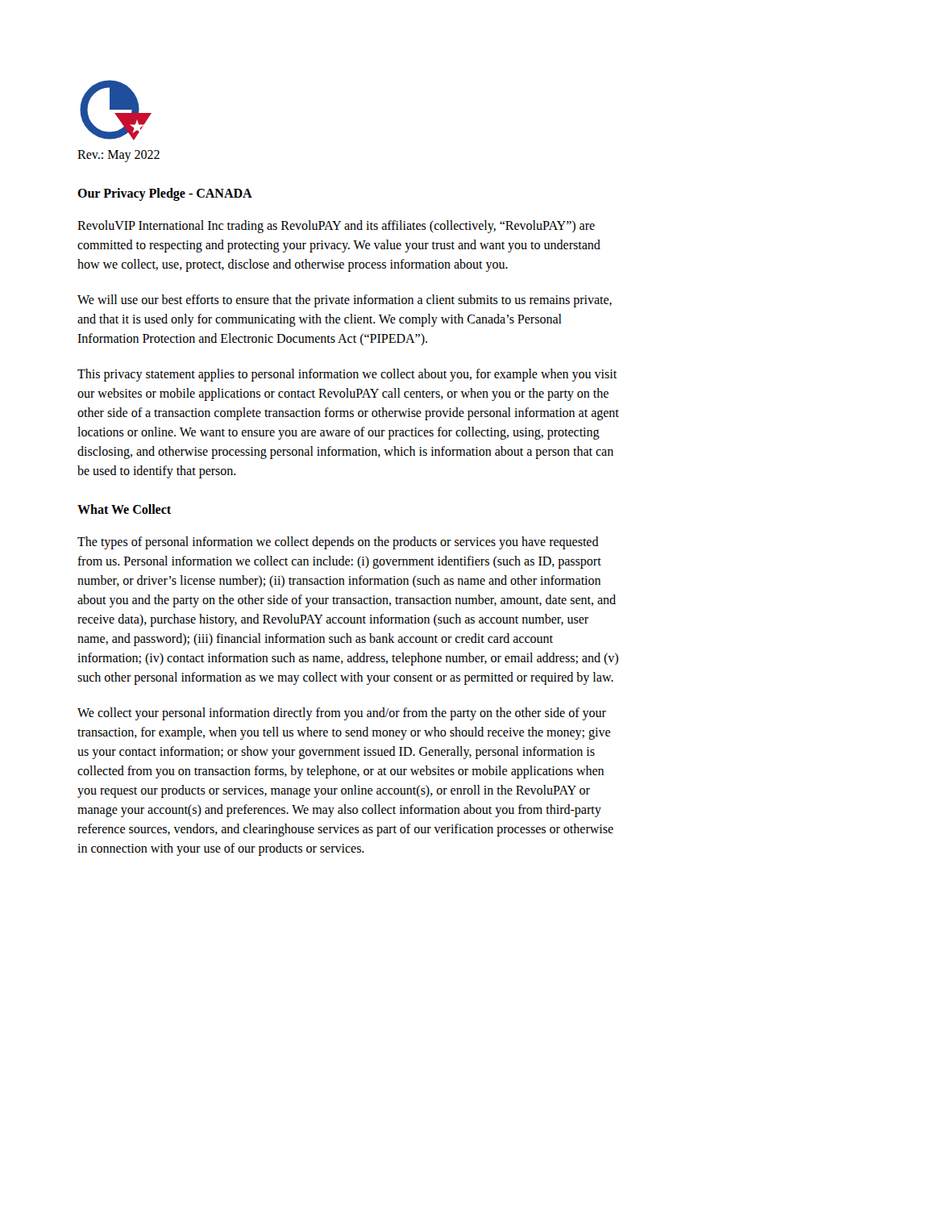Rev.: May 2022
Our Privacy Pledge - CANADA
RevoluVIP International Inc trading as RevoluPAY and its affiliates (collectively, “RevoluPAY”) are committed to respecting and protecting your privacy. We value your trust and want you to understand how we collect, use, protect, disclose and otherwise process information about you.
We will use our best efforts to ensure that the private information a client submits to us remains private, and that it is used only for communicating with the client. We comply with Canada’s Personal Information Protection and Electronic Documents Act (“PIPEDA”).
This privacy statement applies to personal information we collect about you, for example when you visit our websites or mobile applications or contact RevoluPAY call centers, or when you or the party on the other side of a transaction complete transaction forms or otherwise provide personal information at agent locations or online. We want to ensure you are aware of our practices for collecting, using, protecting disclosing, and otherwise processing personal information, which is information about a person that can be used to identify that person.
What We Collect
The types of personal information we collect depends on the products or services you have requested from us. Personal information we collect can include: (i) government identifiers (such as ID, passport number, or driver’s license number); (ii) transaction information (such as name and other information about you and the party on the other side of your transaction, transaction number, amount, date sent, and receive data), purchase history, and RevoluPAY account information (such as account number, user name, and password); (iii) financial information such as bank account or credit card account information; (iv) contact information such as name, address, telephone number, or email address; and (v) such other personal information as we may collect with your consent or as permitted or required by law.
We collect your personal information directly from you and/or from the party on the other side of your transaction, for example, when you tell us where to send money or who should receive the money; give us your contact information; or show your government issued ID. Generally, personal information is collected from you on transaction forms, by telephone, or at our websites or mobile applications when you request our products or services, manage your online account(s), or enroll in the RevoluPAY or manage your account(s) and preferences. We may also collect information about you from third-party reference sources, vendors, and clearinghouse services as part of our verification processes or otherwise in connection with your use of our products or services.